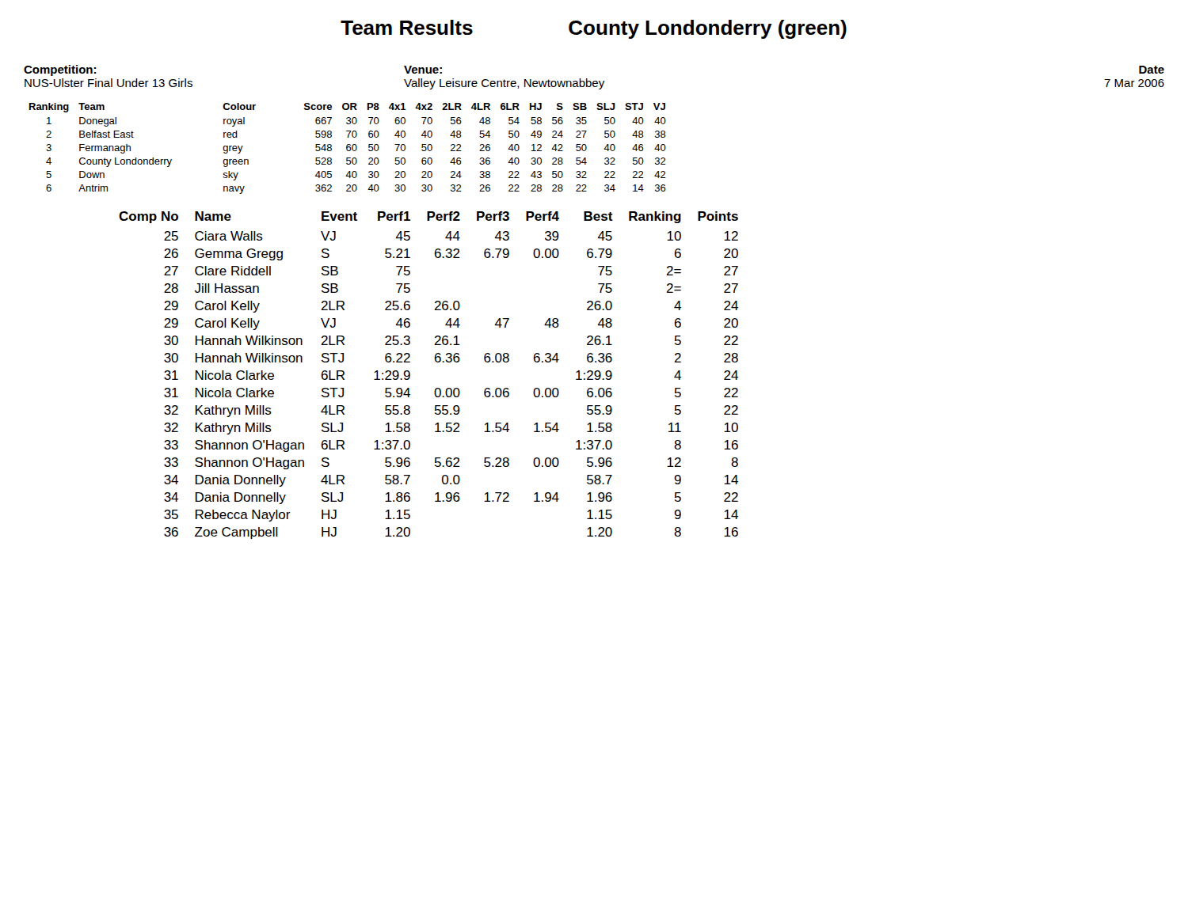Team Results County Londonderry (green)
Competition:
Venue:
Date
NUS-Ulster Final Under 13 Girls
Valley Leisure Centre, Newtownabbey
7 Mar 2006
| Ranking | Team | Colour | Score | OR | P8 | 4x1 | 4x2 | 2LR | 4LR | 6LR | HJ | S | SB | SLJ | STJ | VJ |
| --- | --- | --- | --- | --- | --- | --- | --- | --- | --- | --- | --- | --- | --- | --- | --- | --- |
| 1 | Donegal | royal | 667 | 30 | 70 | 60 | 70 | 56 | 48 | 54 | 58 | 56 | 35 | 50 | 40 | 40 |
| 2 | Belfast East | red | 598 | 70 | 60 | 40 | 40 | 48 | 54 | 50 | 49 | 24 | 27 | 50 | 48 | 38 |
| 3 | Fermanagh | grey | 548 | 60 | 50 | 70 | 50 | 22 | 26 | 40 | 12 | 42 | 50 | 40 | 46 | 40 |
| 4 | County Londonderry | green | 528 | 50 | 20 | 50 | 60 | 46 | 36 | 40 | 30 | 28 | 54 | 32 | 50 | 32 |
| 5 | Down | sky | 405 | 40 | 30 | 20 | 20 | 24 | 38 | 22 | 43 | 50 | 32 | 22 | 22 | 42 |
| 6 | Antrim | navy | 362 | 20 | 40 | 30 | 30 | 32 | 26 | 22 | 28 | 28 | 22 | 34 | 14 | 36 |
| Comp No | Name | Event | Perf1 | Perf2 | Perf3 | Perf4 | Best | Ranking | Points |
| --- | --- | --- | --- | --- | --- | --- | --- | --- | --- |
| 25 | Ciara Walls | VJ | 45 | 44 | 43 | 39 | 45 | 10 | 12 |
| 26 | Gemma Gregg | S | 5.21 | 6.32 | 6.79 | 0.00 | 6.79 | 6 | 20 |
| 27 | Clare Riddell | SB | 75 | | | | 75 | 2= | 27 |
| 28 | Jill Hassan | SB | 75 | | | | 75 | 2= | 27 |
| 29 | Carol Kelly | 2LR | 25.6 | 26.0 | | | 26.0 | 4 | 24 |
| 29 | Carol Kelly | VJ | 46 | 44 | 47 | 48 | 48 | 6 | 20 |
| 30 | Hannah Wilkinson | 2LR | 25.3 | 26.1 | | | 26.1 | 5 | 22 |
| 30 | Hannah Wilkinson | STJ | 6.22 | 6.36 | 6.08 | 6.34 | 6.36 | 2 | 28 |
| 31 | Nicola Clarke | 6LR | 1:29.9 | | | | 1:29.9 | 4 | 24 |
| 31 | Nicola Clarke | STJ | 5.94 | 0.00 | 6.06 | 0.00 | 6.06 | 5 | 22 |
| 32 | Kathryn Mills | 4LR | 55.8 | 55.9 | | | 55.9 | 5 | 22 |
| 32 | Kathryn Mills | SLJ | 1.58 | 1.52 | 1.54 | 1.54 | 1.58 | 11 | 10 |
| 33 | Shannon O'Hagan | 6LR | 1:37.0 | | | | 1:37.0 | 8 | 16 |
| 33 | Shannon O'Hagan | S | 5.96 | 5.62 | 5.28 | 0.00 | 5.96 | 12 | 8 |
| 34 | Dania Donnelly | 4LR | 58.7 | 0.0 | | | 58.7 | 9 | 14 |
| 34 | Dania Donnelly | SLJ | 1.86 | 1.96 | 1.72 | 1.94 | 1.96 | 5 | 22 |
| 35 | Rebecca Naylor | HJ | 1.15 | | | | 1.15 | 9 | 14 |
| 36 | Zoe Campbell | HJ | 1.20 | | | | 1.20 | 8 | 16 |